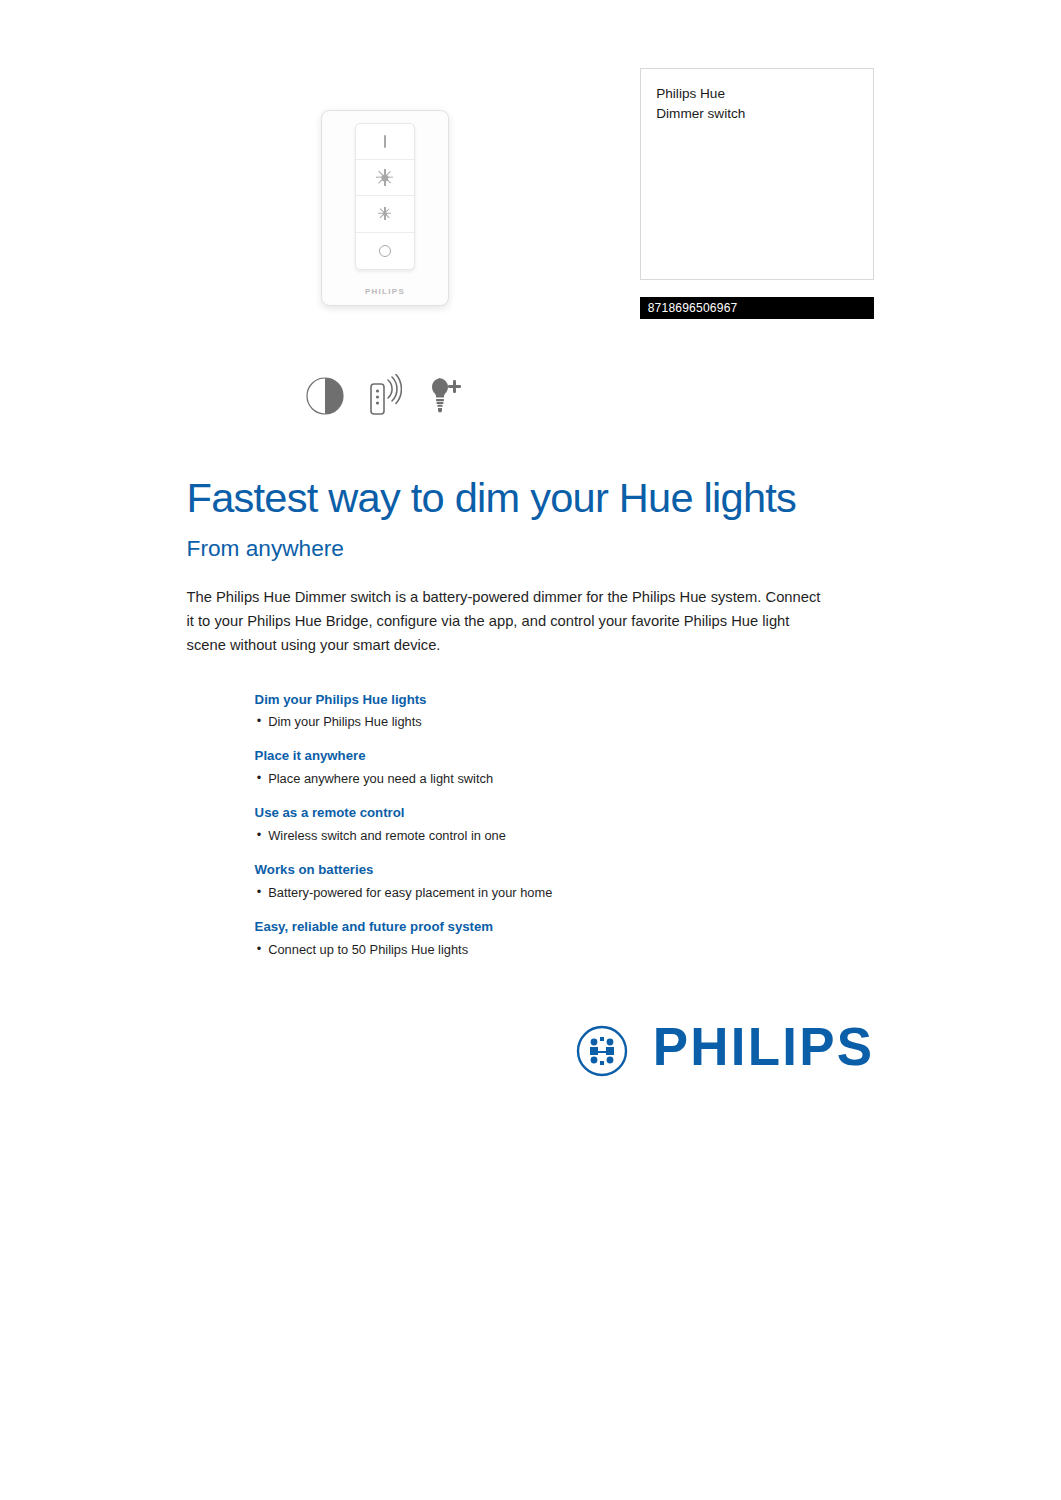PHILIPS
Philips Hue
Dimmer switch
8718696506967
Fastest way to dim your Hue lights
From anywhere
The Philips Hue Dimmer switch is a battery-powered dimmer for the Philips Hue system. Connect it to your Philips Hue Bridge, configure via the app, and control your favorite Philips Hue light scene without using your smart device.
Dim your Philips Hue lights
Dim your Philips Hue lights
Place it anywhere
Place anywhere you need a light switch
Use as a remote control
Wireless switch and remote control in one
Works on batteries
Battery-powered for easy placement in your home
Easy, reliable and future proof system
Connect up to 50 Philips Hue lights
PHILIPS